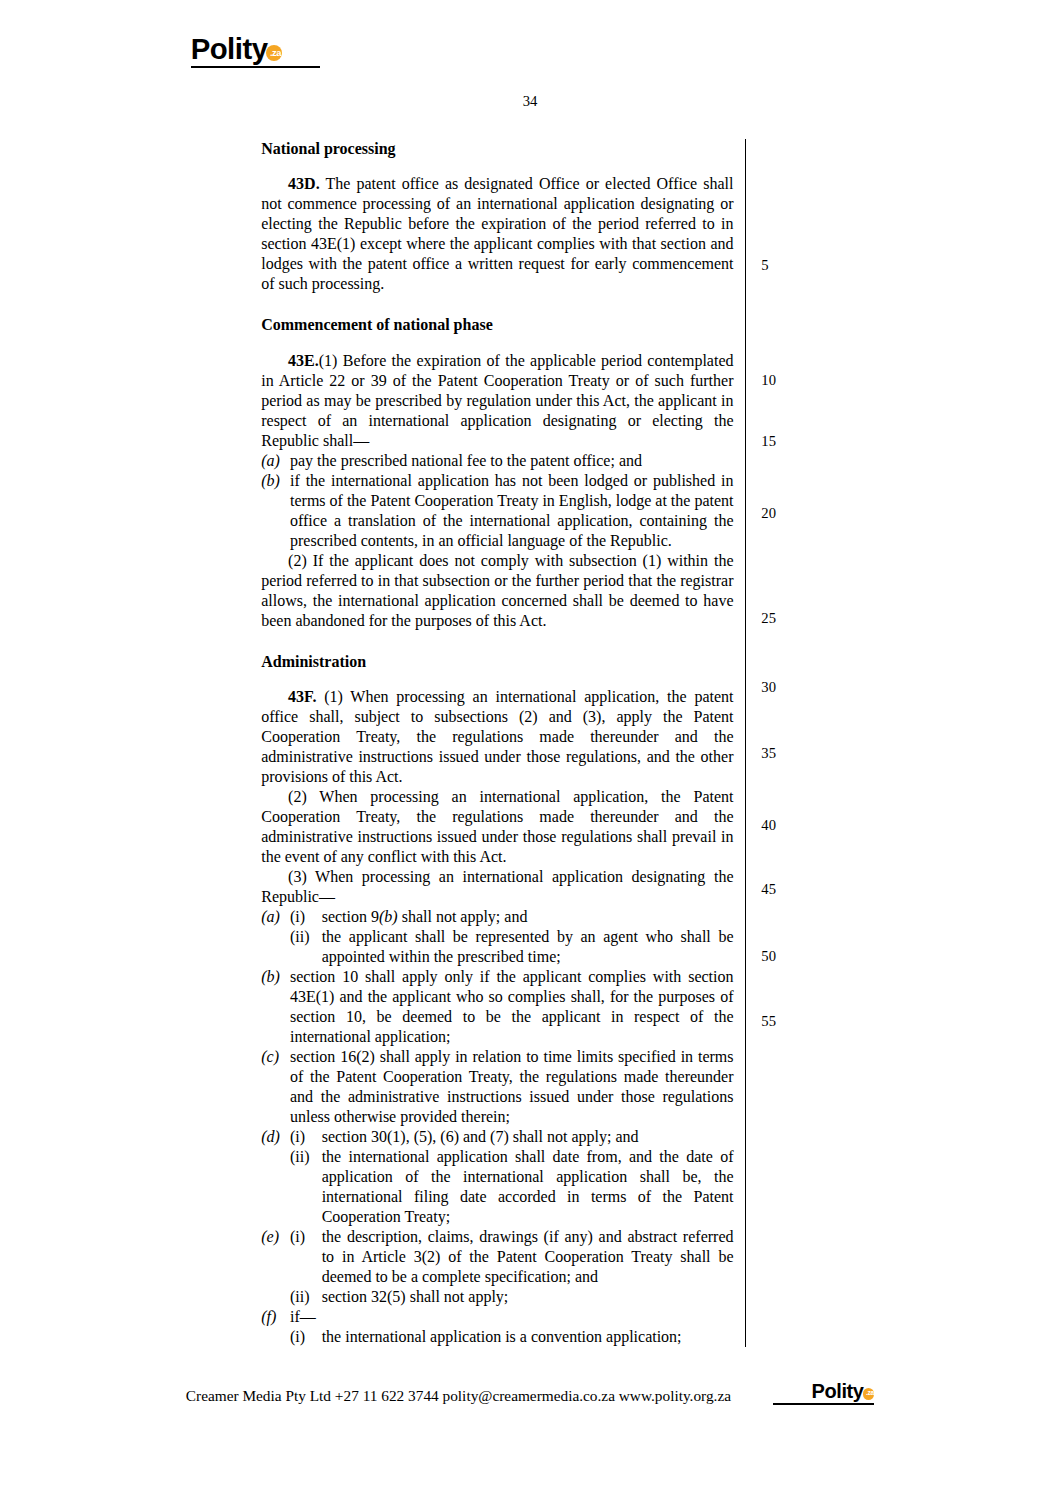Polity.za
34
National processing
43D. The patent office as designated Office or elected Office shall not commence processing of an international application designating or electing the Republic before the expiration of the period referred to in section 43E(1) except where the applicant complies with that section and lodges with the patent office a written request for early commencement of such processing.
Commencement of national phase
43E.(1) Before the expiration of the applicable period contemplated in Article 22 or 39 of the Patent Cooperation Treaty or of such further period as may be prescribed by regulation under this Act, the applicant in respect of an international application designating or electing the Republic shall—
(a)
pay the prescribed national fee to the patent office; and
(b)
if the international application has not been lodged or published in terms of the Patent Cooperation Treaty in English, lodge at the patent office a translation of the international application, containing the prescribed contents, in an official language of the Republic.
(2) If the applicant does not comply with subsection (1) within the period referred to in that subsection or the further period that the registrar allows, the international application concerned shall be deemed to have been abandoned for the purposes of this Act.
Administration
43F. (1) When processing an international application, the patent office shall, subject to subsections (2) and (3), apply the Patent Cooperation Treaty, the regulations made thereunder and the administrative instructions issued under those regulations, and the other provisions of this Act.
(2) When processing an international application, the Patent Cooperation Treaty, the regulations made thereunder and the administrative instructions issued under those regulations shall prevail in the event of any conflict with this Act.
(3) When processing an international application designating the Republic—
(a)
(i)
section 9(b) shall not apply; and
(ii)
the applicant shall be represented by an agent who shall be appointed within the prescribed time;
(b)
section 10 shall apply only if the applicant complies with section 43E(1) and the applicant who so complies shall, for the purposes of section 10, be deemed to be the applicant in respect of the international application;
(c)
section 16(2) shall apply in relation to time limits specified in terms of the Patent Cooperation Treaty, the regulations made thereunder and the administrative instructions issued under those regulations unless otherwise provided therein;
(d)
(i)
section 30(1), (5), (6) and (7) shall not apply; and
(ii)
the international application shall date from, and the date of application of the international application shall be, the international filing date accorded in terms of the Patent Cooperation Treaty;
(e)
(i)
the description, claims, drawings (if any) and abstract referred to in Article 3(2) of the Patent Cooperation Treaty shall be deemed to be a complete specification; and
(ii)
section 32(5) shall not apply;
(f)
if—
(i)
the international application is a convention application;
5 10 15 20 25 30 35 40 45 50 55
Creamer Media Pty Ltd +27 11 622 3744 polity@creamermedia.co.za www.polity.org.za
Polity.za